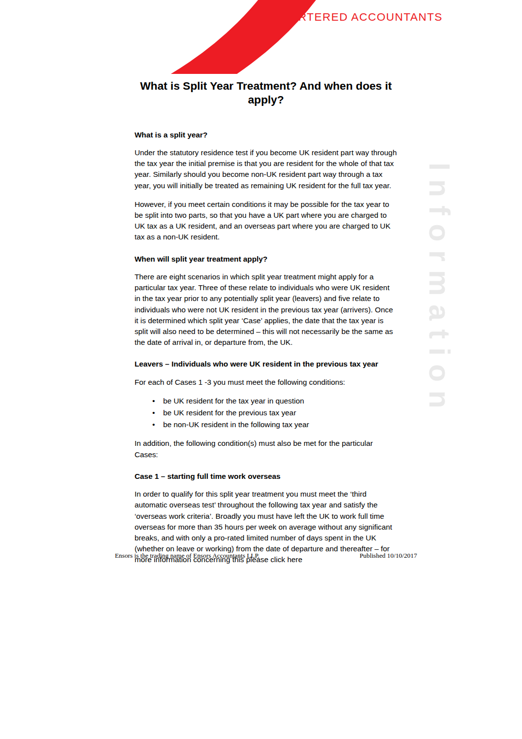CHARTERED ACCOUNTANTS
ENSORS
Information
What is Split Year Treatment? And when does it apply?
What is a split year?
Under the statutory residence test if you become UK resident part way through the tax year the initial premise is that you are resident for the whole of that tax year. Similarly should you become non-UK resident part way through a tax year, you will initially be treated as remaining UK resident for the full tax year.
However, if you meet certain conditions it may be possible for the tax year to be split into two parts, so that you have a UK part where you are charged to UK tax as a UK resident, and an overseas part where you are charged to UK tax as a non-UK resident.
When will split year treatment apply?
There are eight scenarios in which split year treatment might apply for a particular tax year. Three of these relate to individuals who were UK resident in the tax year prior to any potentially split year (leavers) and five relate to individuals who were not UK resident in the previous tax year (arrivers). Once it is determined which split year ‘Case’ applies, the date that the tax year is split will also need to be determined – this will not necessarily be the same as the date of arrival in, or departure from, the UK.
Leavers – Individuals who were UK resident in the previous tax year
For each of Cases 1 -3 you must meet the following conditions:
be UK resident for the tax year in question
be UK resident for the previous tax year
be non-UK resident in the following tax year
In addition, the following condition(s) must also be met for the particular Cases:
Case 1 – starting full time work overseas
In order to qualify for this split year treatment you must meet the ‘third automatic overseas test’ throughout the following tax year and satisfy the ‘overseas work criteria’. Broadly you must have left the UK to work full time overseas for more than 35 hours per week on average without any significant breaks, and with only a pro-rated limited number of days spent in the UK (whether on leave or working) from the date of departure and thereafter – for more information concerning this please click here
Ensors is the trading name of Ensors Accountants LLP.
Published 10/10/2017